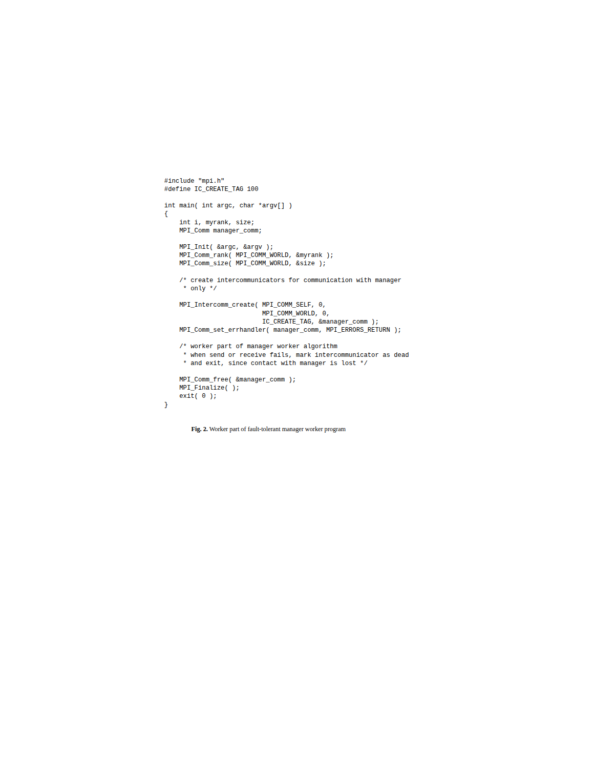#include "mpi.h"
#define IC_CREATE_TAG 100

int main( int argc, char *argv[] )
{
    int i, myrank, size;
    MPI_Comm manager_comm;

    MPI_Init( &argc, &argv );
    MPI_Comm_rank( MPI_COMM_WORLD, &myrank );
    MPI_Comm_size( MPI_COMM_WORLD, &size );

    /* create intercommunicators for communication with manager
     * only */

    MPI_Intercomm_create( MPI_COMM_SELF, 0,
                          MPI_COMM_WORLD, 0,
                          IC_CREATE_TAG, &manager_comm );
    MPI_Comm_set_errhandler( manager_comm, MPI_ERRORS_RETURN );

    /* worker part of manager worker algorithm
     * when send or receive fails, mark intercommunicator as dead
     * and exit, since contact with manager is lost */

    MPI_Comm_free( &manager_comm );
    MPI_Finalize( );
    exit( 0 );
}
Fig. 2. Worker part of fault-tolerant manager worker program